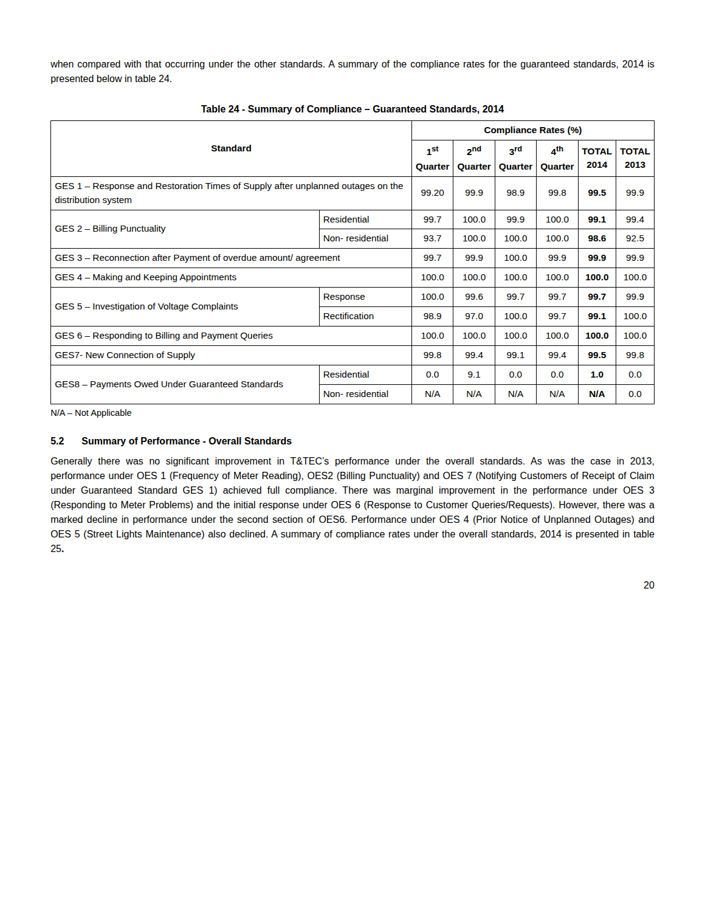when compared with that occurring under the other standards. A summary of the compliance rates for the guaranteed standards, 2014 is presented below in table 24.
Table 24 - Summary of Compliance – Guaranteed Standards, 2014
| Standard | Compliance Rates (%) |
| --- | --- |
| 1 st Quarter | 2 nd Quarter | 3 rd Quarter | 4 th Quarter | TOTAL 2014 | TOTAL 2013 |
| GES 1 – Response and Restoration Times of Supply after unplanned outages on the distribution system | 99.20 | 99.9 | 98.9 | 99.8 | 99.5 | 99.9 |
| GES 2 – Billing Punctuality | Residential | 99.7 | 100.0 | 99.9 | 100.0 | 99.1 | 99.4 |
| Non- residential | 93.7 | 100.0 | 100.0 | 100.0 | 98.6 | 92.5 |
| GES 3 – Reconnection after Payment of overdue amount/ agreement | 99.7 | 99.9 | 100.0 | 99.9 | 99.9 | 99.9 |
| GES 4 – Making and Keeping Appointments | 100.0 | 100.0 | 100.0 | 100.0 | 100.0 | 100.0 |
| GES 5 – Investigation of Voltage Complaints | Response | 100.0 | 99.6 | 99.7 | 99.7 | 99.7 | 99.9 |
| Rectification | 98.9 | 97.0 | 100.0 | 99.7 | 99.1 | 100.0 |
| GES 6 – Responding to Billing and Payment Queries | 100.0 | 100.0 | 100.0 | 100.0 | 100.0 | 100.0 |
| GES7- New Connection of Supply | 99.8 | 99.4 | 99.1 | 99.4 | 99.5 | 99.8 |
| GES8 – Payments Owed Under Guaranteed Standards | Residential | 0.0 | 9.1 | 0.0 | 0.0 | 1.0 | 0.0 |
| Non- residential | N/A | N/A | N/A | N/A | N/A | 0.0 |
N/A – Not Applicable
5.2 Summary of Performance - Overall Standards
Generally there was no significant improvement in T&TEC’s performance under the overall standards. As was the case in 2013, performance under OES 1 (Frequency of Meter Reading), OES2 (Billing Punctuality) and OES 7 (Notifying Customers of Receipt of Claim under Guaranteed Standard GES 1) achieved full compliance. There was marginal improvement in the performance under OES 3 (Responding to Meter Problems) and the initial response under OES 6 (Response to Customer Queries/Requests). However, there was a marked decline in performance under the second section of OES6. Performance under OES 4 (Prior Notice of Unplanned Outages) and OES 5 (Street Lights Maintenance) also declined. A summary of compliance rates under the overall standards, 2014 is presented in table 25.
20